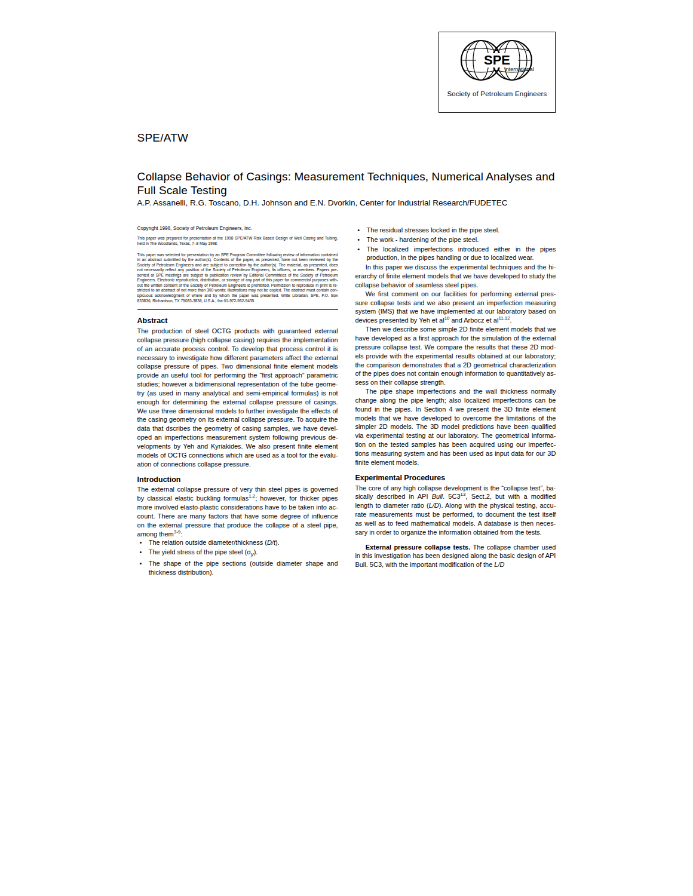SPE International
Society of Petroleum Engineers
SPE/ATW
Collapse Behavior of Casings: Measurement Techniques, Numerical Analyses and Full Scale Testing
A.P. Assanelli, R.G. Toscano, D.H. Johnson and E.N. Dvorkin, Center for Industrial Research/FUDETEC
Copyright 1998, Society of Petroleum Engineers, Inc.
This paper was prepared for presentation at the 1998 SPE/ATW Risk Based Design of Well Casing and Tubing, held in The Woodlands, Texas, 7–8 May 1998.
This paper was selected for presentation by an SPE Program Committee following review of information contained in an abstract submitted by the author(s). Contents of the paper, as presented, have not been reviewed by the Society of Petroleum Engineers and are subject to correction by the author(s). The material, as presented, does not necessarily reflect any position of the Society of Petroleum Engineers, its officers, or members. Papers presented at SPE meetings are subject to publication review by Editorial Committees of the Society of Petroleum Engineers. Electronic reproduction, distribution, or storage of any part of this paper for commercial purposes without the written consent of the Society of Petroleum Engineers is prohibited. Permission to reproduce in print is restricted to an abstract of not more than 300 words; illustrations may not be copied. The abstract must contain conspicuous acknowledgment of where and by whom the paper was presented. Write Librarian, SPE, P.O. Box 833836, Richardson, TX 75083-3836, U.S.A., fax 01-972-952-9435.
Abstract
The production of steel OCTG products with guaranteed external collapse pressure (high collapse casing) requires the implementation of an accurate process control. To develop that process control it is necessary to investigate how different parameters affect the external collapse pressure of pipes. Two dimensional finite element models provide an useful tool for performing the “first approach” parametric studies; however a bidimensional representation of the tube geometry (as used in many analytical and semi-empirical formulas) is not enough for determining the external collapse pressure of casings. We use three dimensional models to further investigate the effects of the casing geometry on its external collapse pressure. To acquire the data that dscribes the geometry of casing samples, we have developed an imperfections measurement system following previous developments by Yeh and Kyriakides. We also present finite element models of OCTG connections which are used as a tool for the evaluation of connections collapse pressure.
Introduction
The external collapse pressure of very thin steel pipes is governed by classical elastic buckling formulas1,2; however, for thicker pipes more involved elasto-plastic considerations have to be taken into account. There are many factors that have some degree of influence on the external pressure that produce the collapse of a steel pipe, among them3-9:
The relation outside diameter/thickness (D/t).
The yield stress of the pipe steel (σy).
The shape of the pipe sections (outside diameter shape and thickness distribution).
The residual stresses locked in the pipe steel.
The work - hardening of the pipe steel.
The localized imperfections introduced either in the pipes production, in the pipes handling or due to localized wear.
In this paper we discuss the experimental techniques and the hierarchy of finite element models that we have developed to study the collapse behavior of seamless steel pipes.
We first comment on our facilities for performing external pressure collapse tests and we also present an imperfection measuring system (IMS) that we have implemented at our laboratory based on devices presented by Yeh et al10 and Arbocz et al11,12.
Then we describe some simple 2D finite element models that we have developed as a first approach for the simulation of the external pressure collapse test. We compare the results that these 2D models provide with the experimental results obtained at our laboratory; the comparison demonstrates that a 2D geometrical characterization of the pipes does not contain enough information to quantitatively assess on their collapse strength.
The pipe shape imperfections and the wall thickness normally change along the pipe length; also localized imperfections can be found in the pipes. In Section 4 we present the 3D finite element models that we have developed to overcome the limitations of the simpler 2D models. The 3D model predictions have been qualified via experimental testing at our laboratory. The geometrical information on the tested samples has been acquired using our imperfections measuring system and has been used as input data for our 3D finite element models.
Experimental Procedures
The core of any high collapse development is the “collapse test”, basically described in API Bull. 5C313, Sect.2, but with a modified length to diameter ratio (L/D). Along with the physical testing, accurate measurements must be performed, to document the test itself as well as to feed mathematical models. A database is then necessary in order to organize the information obtained from the tests.
External pressure collapse tests. The collapse chamber used in this investigation has been designed along the basic design of API Bull. 5C3, with the important modification of the L/D